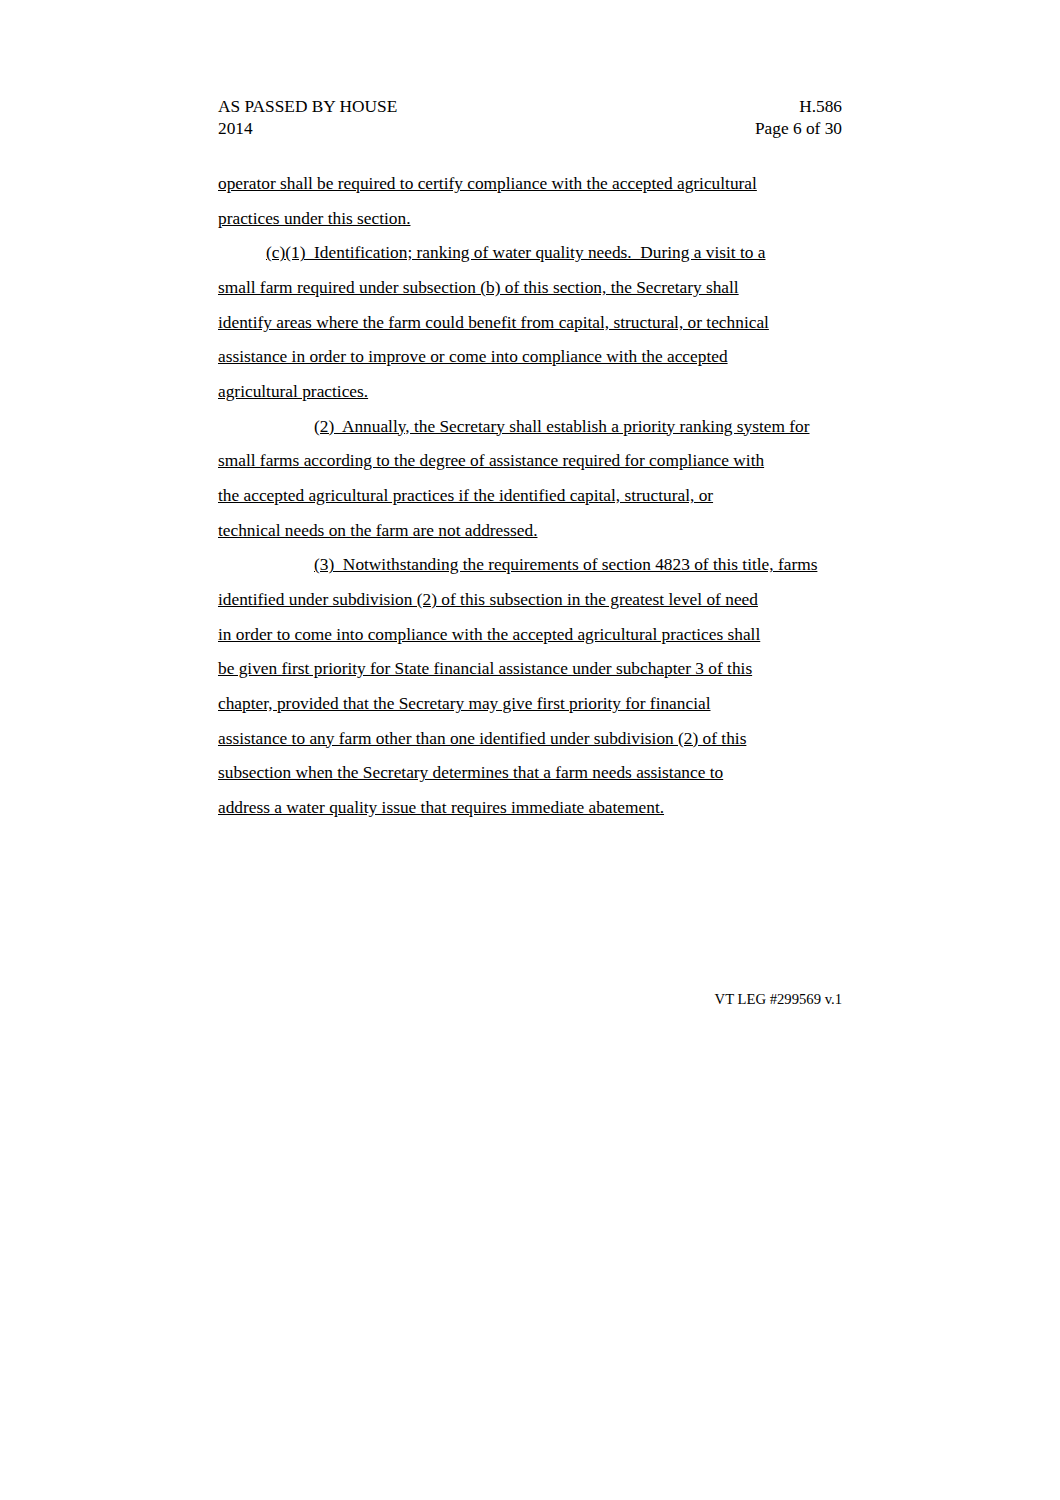AS PASSED BY HOUSE H.586
2014 Page 6 of 30
operator shall be required to certify compliance with the accepted agricultural
practices under this section.
(c)(1) Identification; ranking of water quality needs. During a visit to a
small farm required under subsection (b) of this section, the Secretary shall
identify areas where the farm could benefit from capital, structural, or technical
assistance in order to improve or come into compliance with the accepted
agricultural practices.
(2) Annually, the Secretary shall establish a priority ranking system for
small farms according to the degree of assistance required for compliance with
the accepted agricultural practices if the identified capital, structural, or
technical needs on the farm are not addressed.
(3) Notwithstanding the requirements of section 4823 of this title, farms
identified under subdivision (2) of this subsection in the greatest level of need
in order to come into compliance with the accepted agricultural practices shall
be given first priority for State financial assistance under subchapter 3 of this
chapter, provided that the Secretary may give first priority for financial
assistance to any farm other than one identified under subdivision (2) of this
subsection when the Secretary determines that a farm needs assistance to
address a water quality issue that requires immediate abatement.
VT LEG #299569 v.1